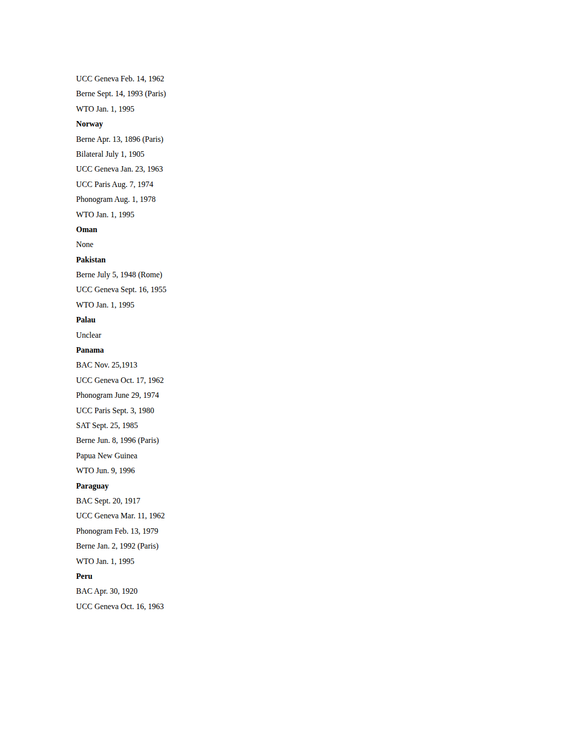UCC Geneva Feb. 14, 1962
Berne Sept. 14, 1993 (Paris)
WTO Jan. 1, 1995
Norway
Berne Apr. 13, 1896 (Paris)
Bilateral July 1, 1905
UCC Geneva Jan. 23, 1963
UCC Paris Aug. 7, 1974
Phonogram Aug. 1, 1978
WTO Jan. 1, 1995
Oman
None
Pakistan
Berne July 5, 1948 (Rome)
UCC Geneva Sept. 16, 1955
WTO Jan. 1, 1995
Palau
Unclear
Panama
BAC Nov. 25,1913
UCC Geneva Oct. 17, 1962
Phonogram June 29, 1974
UCC Paris Sept. 3, 1980
SAT Sept. 25, 1985
Berne Jun. 8, 1996 (Paris)
Papua New Guinea
WTO Jun. 9, 1996
Paraguay
BAC Sept. 20, 1917
UCC Geneva Mar. 11, 1962
Phonogram Feb. 13, 1979
Berne Jan. 2, 1992 (Paris)
WTO Jan. 1, 1995
Peru
BAC Apr. 30, 1920
UCC Geneva Oct. 16, 1963